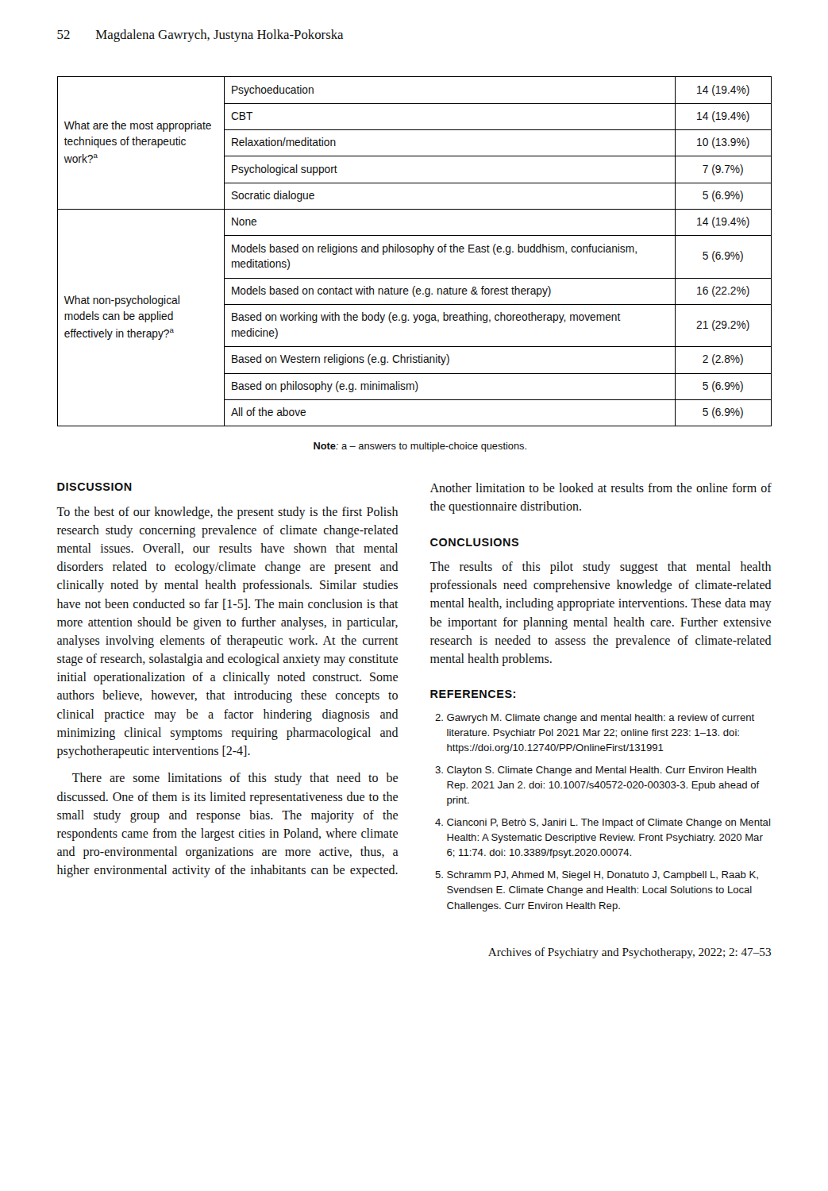52 Magdalena Gawrych, Justyna Holka-Pokorska
| What are the most appropriate techniques of therapeutic work? a | Psychoeducation | 14 (19.4%) |
| CBT | 14 (19.4%) |
| Relaxation/meditation | 10 (13.9%) |
| Psychological support | 7 (9.7%) |
| Socratic dialogue | 5 (6.9%) |
| What non-psychological models can be applied effectively in therapy? a | None | 14 (19.4%) |
| Models based on religions and philosophy of the East (e.g. buddhism, confucianism, meditations) | 5 (6.9%) |
| Models based on contact with nature (e.g. nature & forest therapy) | 16 (22.2%) |
| Based on working with the body (e.g. yoga, breathing, choreotherapy, movement medicine) | 21 (29.2%) |
| Based on Western religions (e.g. Christianity) | 2 (2.8%) |
| Based on philosophy (e.g. minimalism) | 5 (6.9%) |
| All of the above | 5 (6.9%) |
Note: a – answers to multiple-choice questions.
DISCUSSION
To the best of our knowledge, the present study is the first Polish research study concerning prevalence of climate change-related mental issues. Overall, our results have shown that mental disorders related to ecology/climate change are present and clinically noted by mental health professionals. Similar studies have not been conducted so far [1-5]. The main conclusion is that more attention should be given to further analyses, in particular, analyses involving elements of therapeutic work. At the current stage of research, solastalgia and ecological anxiety may constitute initial operationalization of a clinically noted construct. Some authors believe, however, that introducing these concepts to clinical practice may be a factor hindering diagnosis and minimizing clinical symptoms requiring pharmacological and psychotherapeutic interventions [2-4].
There are some limitations of this study that need to be discussed. One of them is its limited representativeness due to the small study group and response bias. The majority of the respondents came from the largest cities in Poland, where climate and pro-environmental organizations are more active, thus, a higher environmental activity of the inhabitants can be expected. Another limitation to be looked at results from the online form of the questionnaire distribution.
CONCLUSIONS
The results of this pilot study suggest that mental health professionals need comprehensive knowledge of climate-related mental health, including appropriate interventions. These data may be important for planning mental health care. Further extensive research is needed to assess the prevalence of climate-related mental health problems.
REFERENCES:
Gawrych M. Climate change and mental health: a review of current literature. Psychiatr Pol 2021 Mar 22; online first 223: 1–13. doi: https://doi.org/10.12740/PP/OnlineFirst/131991
Clayton S. Climate Change and Mental Health. Curr Environ Health Rep. 2021 Jan 2. doi: 10.1007/s40572-020-00303-3. Epub ahead of print.
Cianconi P, Betrò S, Janiri L. The Impact of Climate Change on Mental Health: A Systematic Descriptive Review. Front Psychiatry. 2020 Mar 6; 11:74. doi: 10.3389/fpsyt.2020.00074.
Schramm PJ, Ahmed M, Siegel H, Donatuto J, Campbell L, Raab K, Svendsen E. Climate Change and Health: Local Solutions to Local Challenges. Curr Environ Health Rep.
Archives of Psychiatry and Psychotherapy, 2022; 2: 47–53